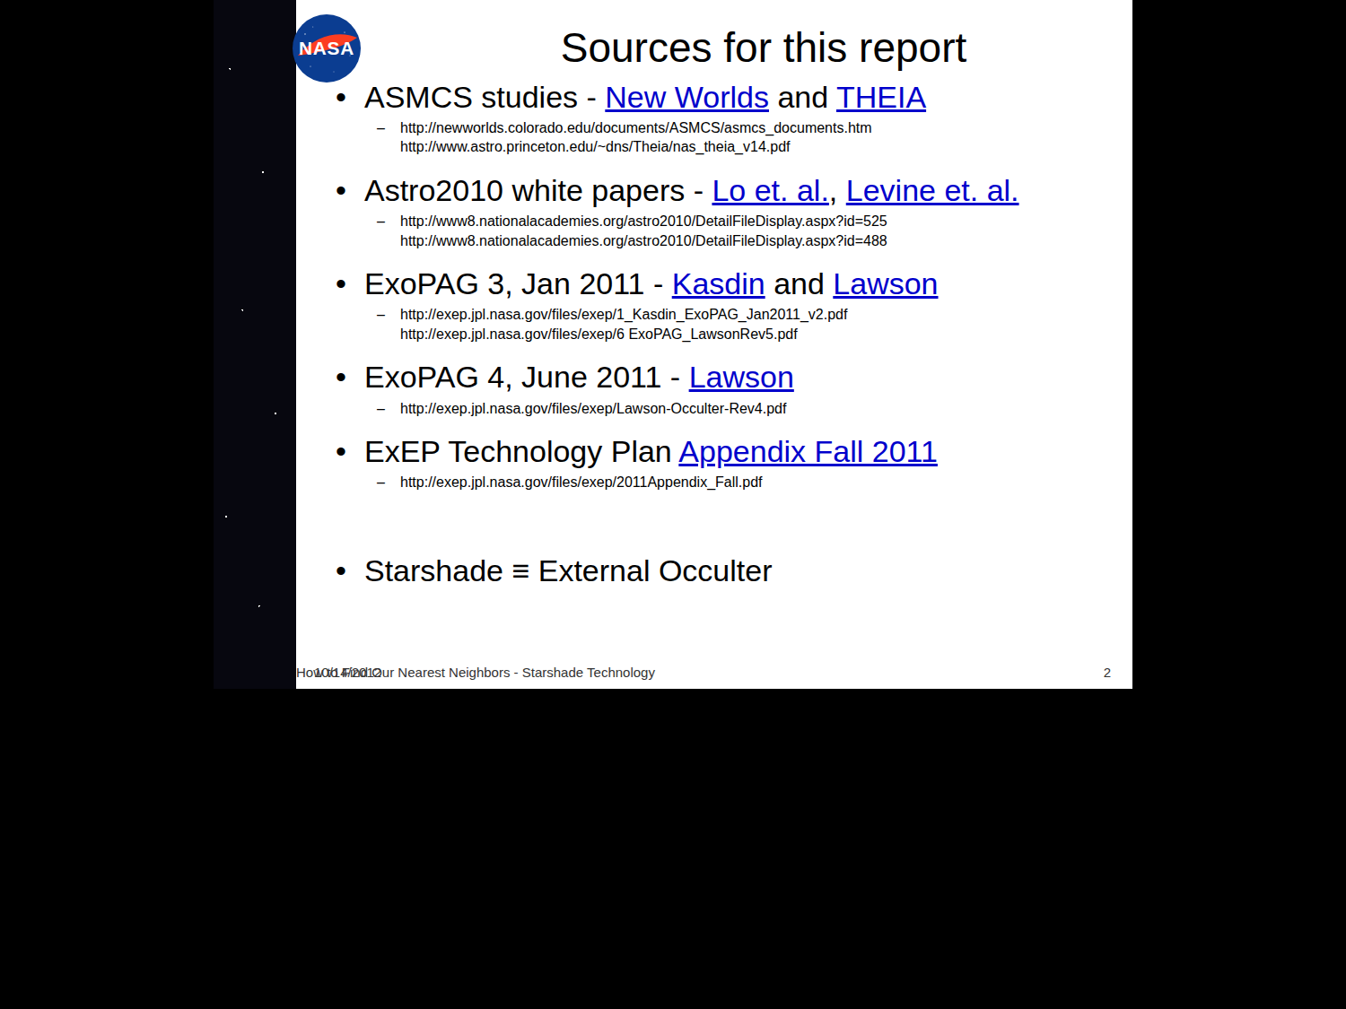Sources for this report
ASMCS studies - New Worlds and THEIA
http://newworlds.colorado.edu/documents/ASMCS/asmcs_documents.htm
http://www.astro.princeton.edu/~dns/Theia/nas_theia_v14.pdf
Astro2010 white papers - Lo et. al., Levine et. al.
http://www8.nationalacademies.org/astro2010/DetailFileDisplay.aspx?id=525
http://www8.nationalacademies.org/astro2010/DetailFileDisplay.aspx?id=488
ExoPAG 3, Jan 2011 - Kasdin and Lawson
http://exep.jpl.nasa.gov/files/exep/1_Kasdin_ExoPAG_Jan2011_v2.pdf
http://exep.jpl.nasa.gov/files/exep/6 ExoPAG_LawsonRev5.pdf
ExoPAG 4, June 2011 - Lawson
http://exep.jpl.nasa.gov/files/exep/Lawson-Occulter-Rev4.pdf
ExEP Technology Plan Appendix Fall 2011
http://exep.jpl.nasa.gov/files/exep/2011Appendix_Fall.pdf
Starshade ≡ External Occulter
NASA
10/14/2012 How to Find Our Nearest Neighbors - Starshade Technology 2